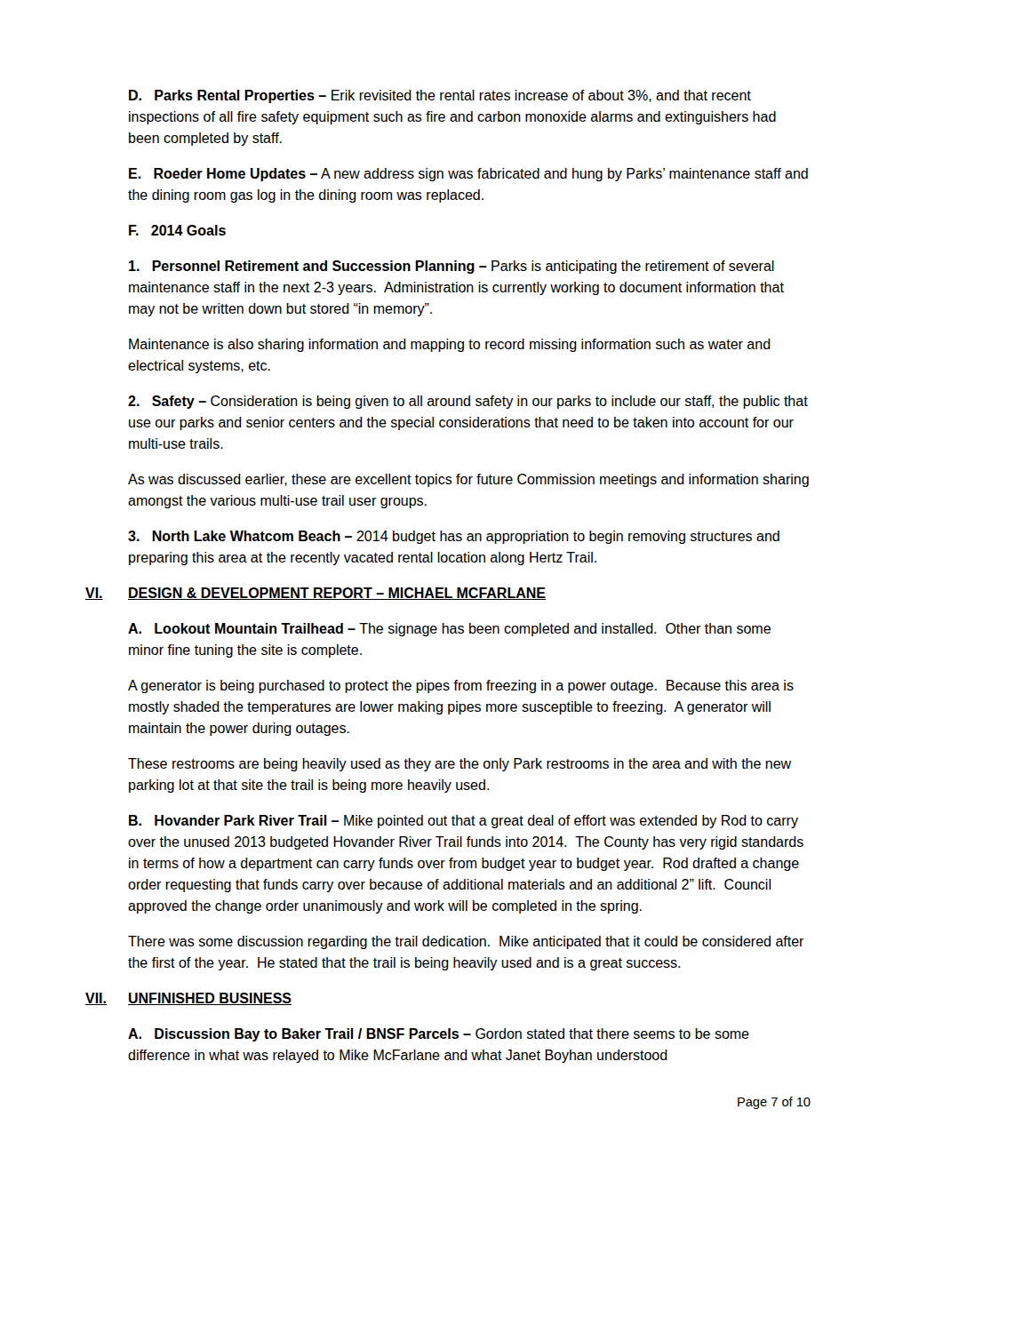D. Parks Rental Properties – Erik revisited the rental rates increase of about 3%, and that recent inspections of all fire safety equipment such as fire and carbon monoxide alarms and extinguishers had been completed by staff.
E. Roeder Home Updates – A new address sign was fabricated and hung by Parks’ maintenance staff and the dining room gas log in the dining room was replaced.
F. 2014 Goals
1. Personnel Retirement and Succession Planning – Parks is anticipating the retirement of several maintenance staff in the next 2-3 years. Administration is currently working to document information that may not be written down but stored “in memory”.
Maintenance is also sharing information and mapping to record missing information such as water and electrical systems, etc.
2. Safety – Consideration is being given to all around safety in our parks to include our staff, the public that use our parks and senior centers and the special considerations that need to be taken into account for our multi-use trails.
As was discussed earlier, these are excellent topics for future Commission meetings and information sharing amongst the various multi-use trail user groups.
3. North Lake Whatcom Beach – 2014 budget has an appropriation to begin removing structures and preparing this area at the recently vacated rental location along Hertz Trail.
VI. DESIGN & DEVELOPMENT REPORT – MICHAEL MCFARLANE
A. Lookout Mountain Trailhead – The signage has been completed and installed. Other than some minor fine tuning the site is complete.
A generator is being purchased to protect the pipes from freezing in a power outage. Because this area is mostly shaded the temperatures are lower making pipes more susceptible to freezing. A generator will maintain the power during outages.
These restrooms are being heavily used as they are the only Park restrooms in the area and with the new parking lot at that site the trail is being more heavily used.
B. Hovander Park River Trail – Mike pointed out that a great deal of effort was extended by Rod to carry over the unused 2013 budgeted Hovander River Trail funds into 2014. The County has very rigid standards in terms of how a department can carry funds over from budget year to budget year. Rod drafted a change order requesting that funds carry over because of additional materials and an additional 2” lift. Council approved the change order unanimously and work will be completed in the spring.
There was some discussion regarding the trail dedication. Mike anticipated that it could be considered after the first of the year. He stated that the trail is being heavily used and is a great success.
VII. UNFINISHED BUSINESS
A. Discussion Bay to Baker Trail / BNSF Parcels – Gordon stated that there seems to be some difference in what was relayed to Mike McFarlane and what Janet Boyhan understood
Page 7 of 10